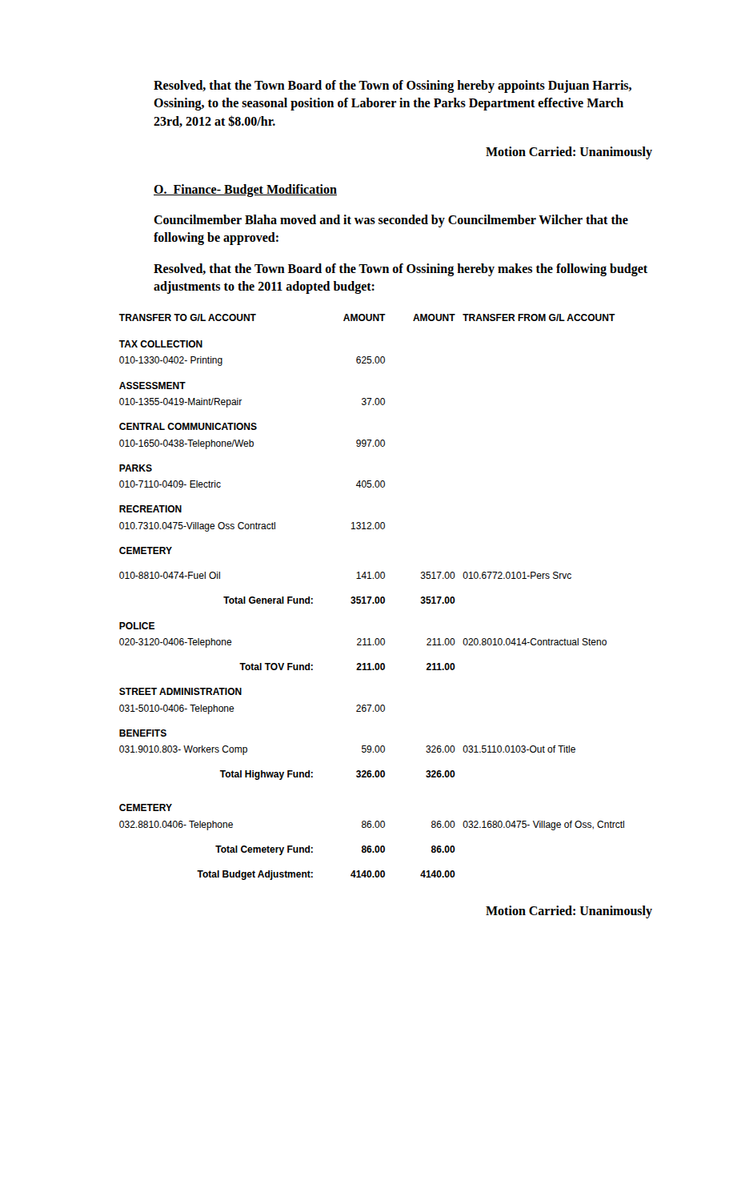Resolved, that the Town Board of the Town of Ossining hereby appoints Dujuan Harris, Ossining, to the seasonal position of Laborer in the Parks Department effective March 23rd, 2012 at $8.00/hr.
Motion Carried: Unanimously
O. Finance- Budget Modification
Councilmember Blaha moved and it was seconded by Councilmember Wilcher that the following be approved:
Resolved, that the Town Board of the Town of Ossining hereby makes the following budget adjustments to the 2011 adopted budget:
| TRANSFER TO G/L ACCOUNT | AMOUNT | AMOUNT | TRANSFER FROM G/L ACCOUNT |
| --- | --- | --- | --- |
| TAX COLLECTION | | | |
| 010-1330-0402- Printing | 625.00 | | |
| ASSESSMENT | | | |
| 010-1355-0419-Maint/Repair | 37.00 | | |
| CENTRAL COMMUNICATIONS | | | |
| 010-1650-0438-Telephone/Web | 997.00 | | |
| PARKS | | | |
| 010-7110-0409- Electric | 405.00 | | |
| RECREATION | | | |
| 010.7310.0475-Village Oss Contractl | 1312.00 | | |
| CEMETERY | | | |
| 010-8810-0474-Fuel Oil | 141.00 | 3517.00 | 010.6772.0101-Pers Srvc |
| Total General Fund: | 3517.00 | 3517.00 | |
| POLICE | | | |
| 020-3120-0406-Telephone | 211.00 | 211.00 | 020.8010.0414-Contractual Steno |
| Total TOV Fund: | 211.00 | 211.00 | |
| STREET ADMINISTRATION | | | |
| 031-5010-0406- Telephone | 267.00 | | |
| BENEFITS | | | |
| 031.9010.803- Workers Comp | 59.00 | 326.00 | 031.5110.0103-Out of Title |
| Total Highway Fund: | 326.00 | 326.00 | |
| CEMETERY | | | |
| 032.8810.0406- Telephone | 86.00 | 86.00 | 032.1680.0475- Village of Oss, Cntrctl |
| Total Cemetery Fund: | 86.00 | 86.00 | |
| Total Budget Adjustment: | 4140.00 | 4140.00 | |
Motion Carried: Unanimously